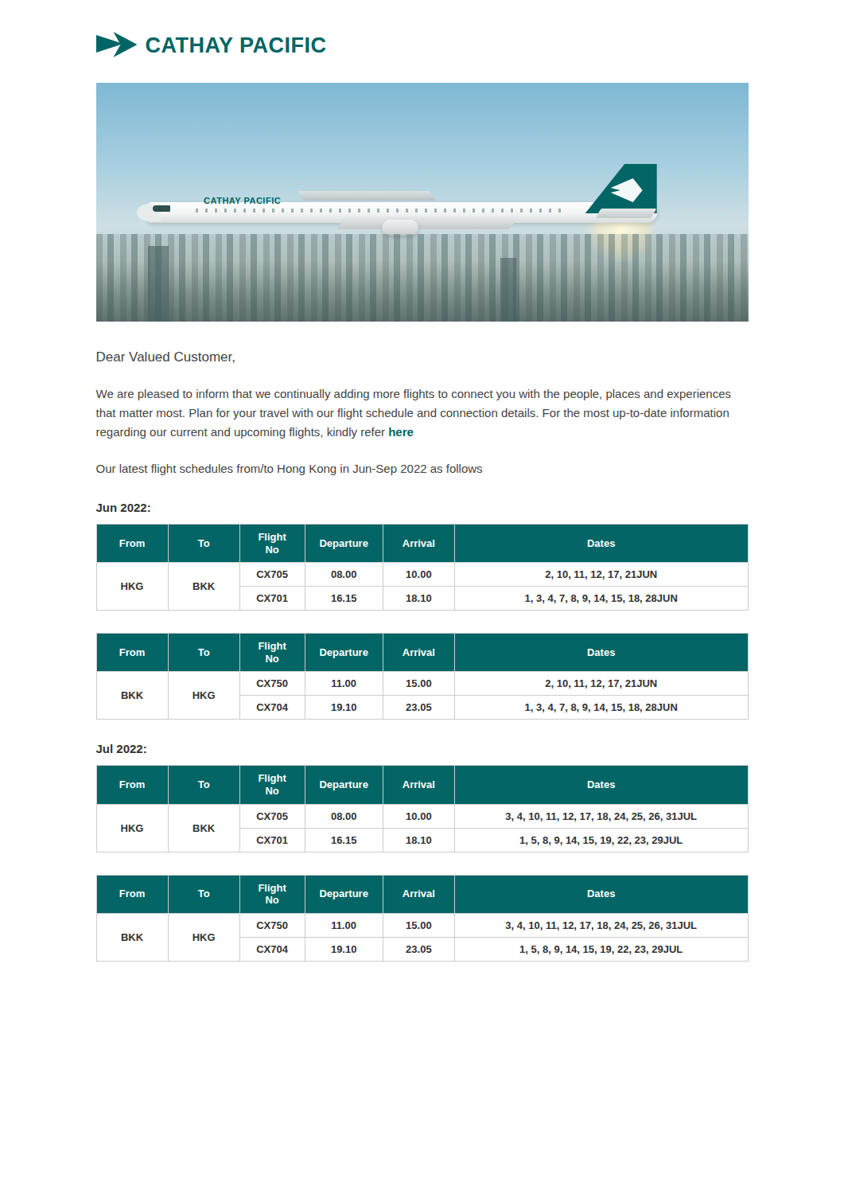CATHAY PACIFIC
CATHAY PACIFIC
Dear Valued Customer,
We are pleased to inform that we continually adding more flights to connect you with the people, places and experiences that matter most. Plan for your travel with our flight schedule and connection details. For the most up-to-date information regarding our current and upcoming flights, kindly refer here
Our latest flight schedules from/to Hong Kong in Jun-Sep 2022 as follows
Jun 2022:
| From | To | Flight No | Departure | Arrival | Dates |
| --- | --- | --- | --- | --- | --- |
| HKG | BKK | CX705 | 08.00 | 10.00 | 2, 10, 11, 12, 17, 21JUN |
| CX701 | 16.15 | 18.10 | 1, 3, 4, 7, 8, 9, 14, 15, 18, 28JUN |
| From | To | Flight No | Departure | Arrival | Dates |
| --- | --- | --- | --- | --- | --- |
| BKK | HKG | CX750 | 11.00 | 15.00 | 2, 10, 11, 12, 17, 21JUN |
| CX704 | 19.10 | 23.05 | 1, 3, 4, 7, 8, 9, 14, 15, 18, 28JUN |
Jul 2022:
| From | To | Flight No | Departure | Arrival | Dates |
| --- | --- | --- | --- | --- | --- |
| HKG | BKK | CX705 | 08.00 | 10.00 | 3, 4, 10, 11, 12, 17, 18, 24, 25, 26, 31JUL |
| CX701 | 16.15 | 18.10 | 1, 5, 8, 9, 14, 15, 19, 22, 23, 29JUL |
| From | To | Flight No | Departure | Arrival | Dates |
| --- | --- | --- | --- | --- | --- |
| BKK | HKG | CX750 | 11.00 | 15.00 | 3, 4, 10, 11, 12, 17, 18, 24, 25, 26, 31JUL |
| CX704 | 19.10 | 23.05 | 1, 5, 8, 9, 14, 15, 19, 22, 23, 29JUL |